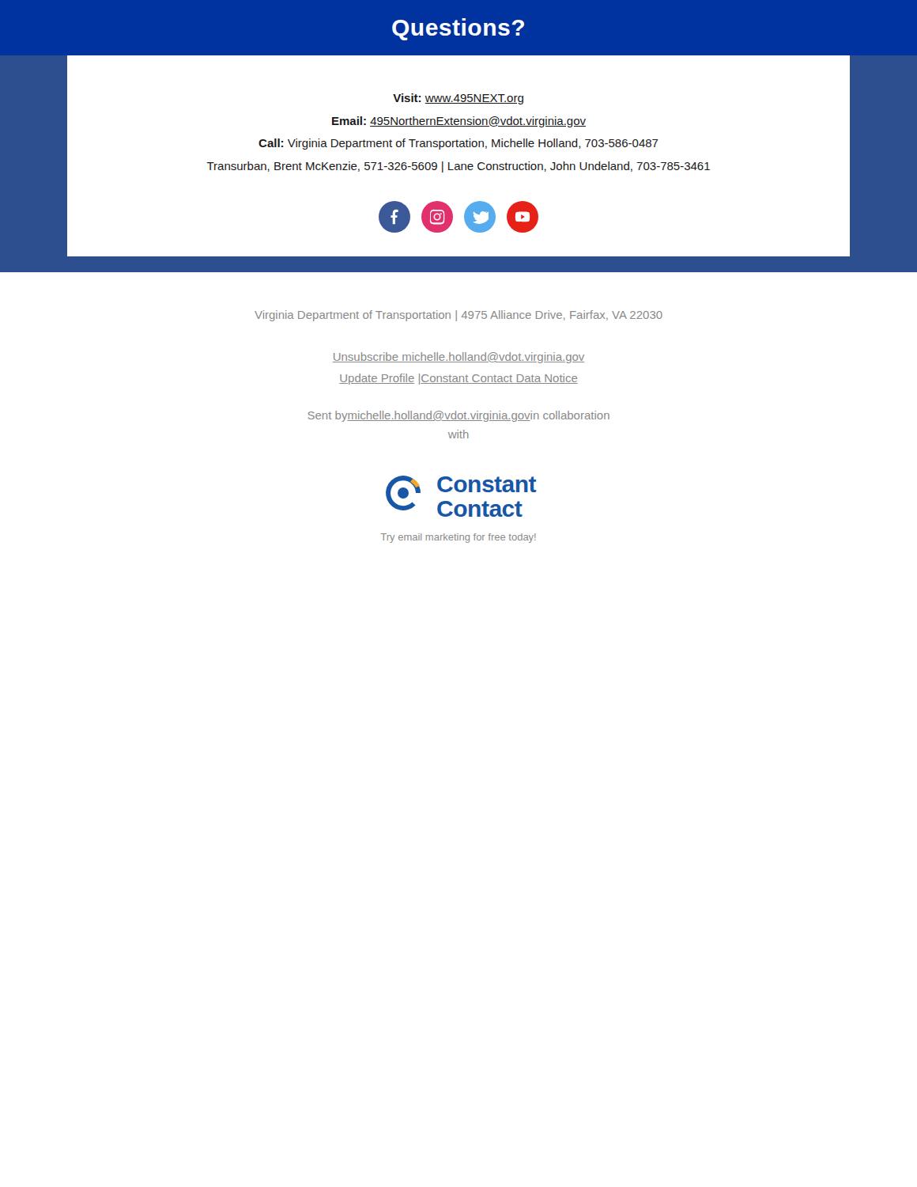Questions?
Visit: www.495NEXT.org
Email: 495NorthernExtension@vdot.virginia.gov
Call: Virginia Department of Transportation, Michelle Holland, 703-586-0487
Transurban, Brent McKenzie, 571-326-5609 | Lane Construction, John Undeland, 703-785-3461
Virginia Department of Transportation | 4975 Alliance Drive, Fairfax, VA 22030
Unsubscribe michelle.holland@vdot.virginia.gov
Update Profile |Constant Contact Data Notice
Sent bymichelle.holland@vdot.virginia.govin collaboration
with
Constant
Contact
Try email marketing for free today!